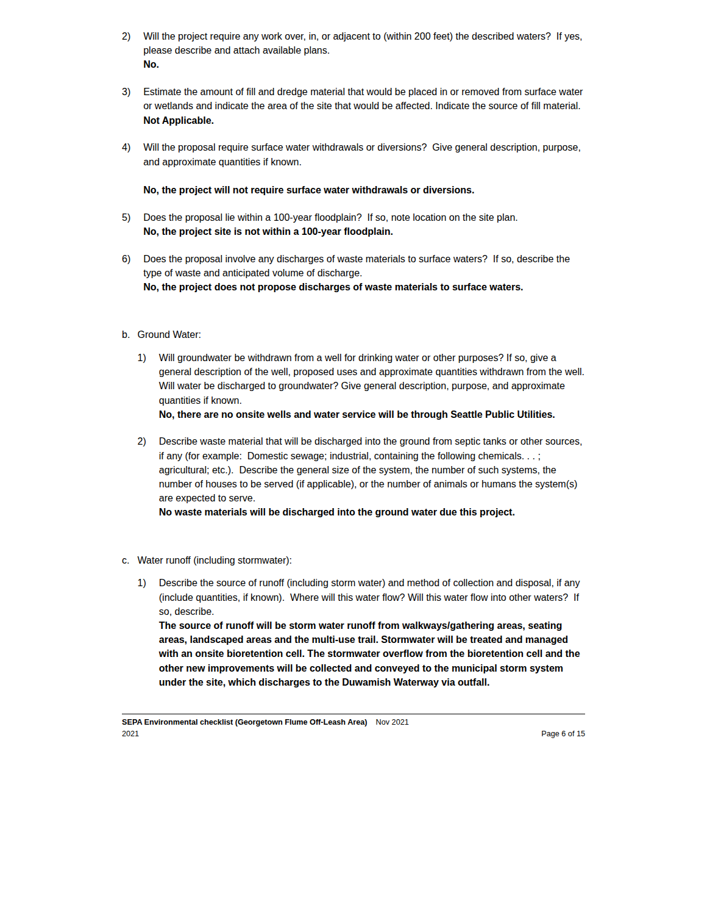2) Will the project require any work over, in, or adjacent to (within 200 feet) the described waters? If yes, please describe and attach available plans.
No.
3) Estimate the amount of fill and dredge material that would be placed in or removed from surface water or wetlands and indicate the area of the site that would be affected. Indicate the source of fill material.
Not Applicable.
4) Will the proposal require surface water withdrawals or diversions? Give general description, purpose, and approximate quantities if known.
No, the project will not require surface water withdrawals or diversions.
5) Does the proposal lie within a 100-year floodplain? If so, note location on the site plan.
No, the project site is not within a 100-year floodplain.
6) Does the proposal involve any discharges of waste materials to surface waters? If so, describe the type of waste and anticipated volume of discharge.
No, the project does not propose discharges of waste materials to surface waters.
b.
Ground Water:
1) Will groundwater be withdrawn from a well for drinking water or other purposes? If so, give a general description of the well, proposed uses and approximate quantities withdrawn from the well. Will water be discharged to groundwater? Give general description, purpose, and approximate quantities if known.
No, there are no onsite wells and water service will be through Seattle Public Utilities.
2) Describe waste material that will be discharged into the ground from septic tanks or other sources, if any (for example: Domestic sewage; industrial, containing the following chemicals. . . ; agricultural; etc.). Describe the general size of the system, the number of such systems, the number of houses to be served (if applicable), or the number of animals or humans the system(s) are expected to serve.
No waste materials will be discharged into the ground water due this project.
c.
Water runoff (including stormwater):
1) Describe the source of runoff (including storm water) and method of collection and disposal, if any (include quantities, if known). Where will this water flow? Will this water flow into other waters? If so, describe.
The source of runoff will be storm water runoff from walkways/gathering areas, seating areas, landscaped areas and the multi-use trail. Stormwater will be treated and managed with an onsite bioretention cell. The stormwater overflow from the bioretention cell and the other new improvements will be collected and conveyed to the municipal storm system under the site, which discharges to the Duwamish Waterway via outfall.
SEPA Environmental checklist (Georgetown Flume Off-Leash Area) Nov 2021
2021
Page 6 of 15